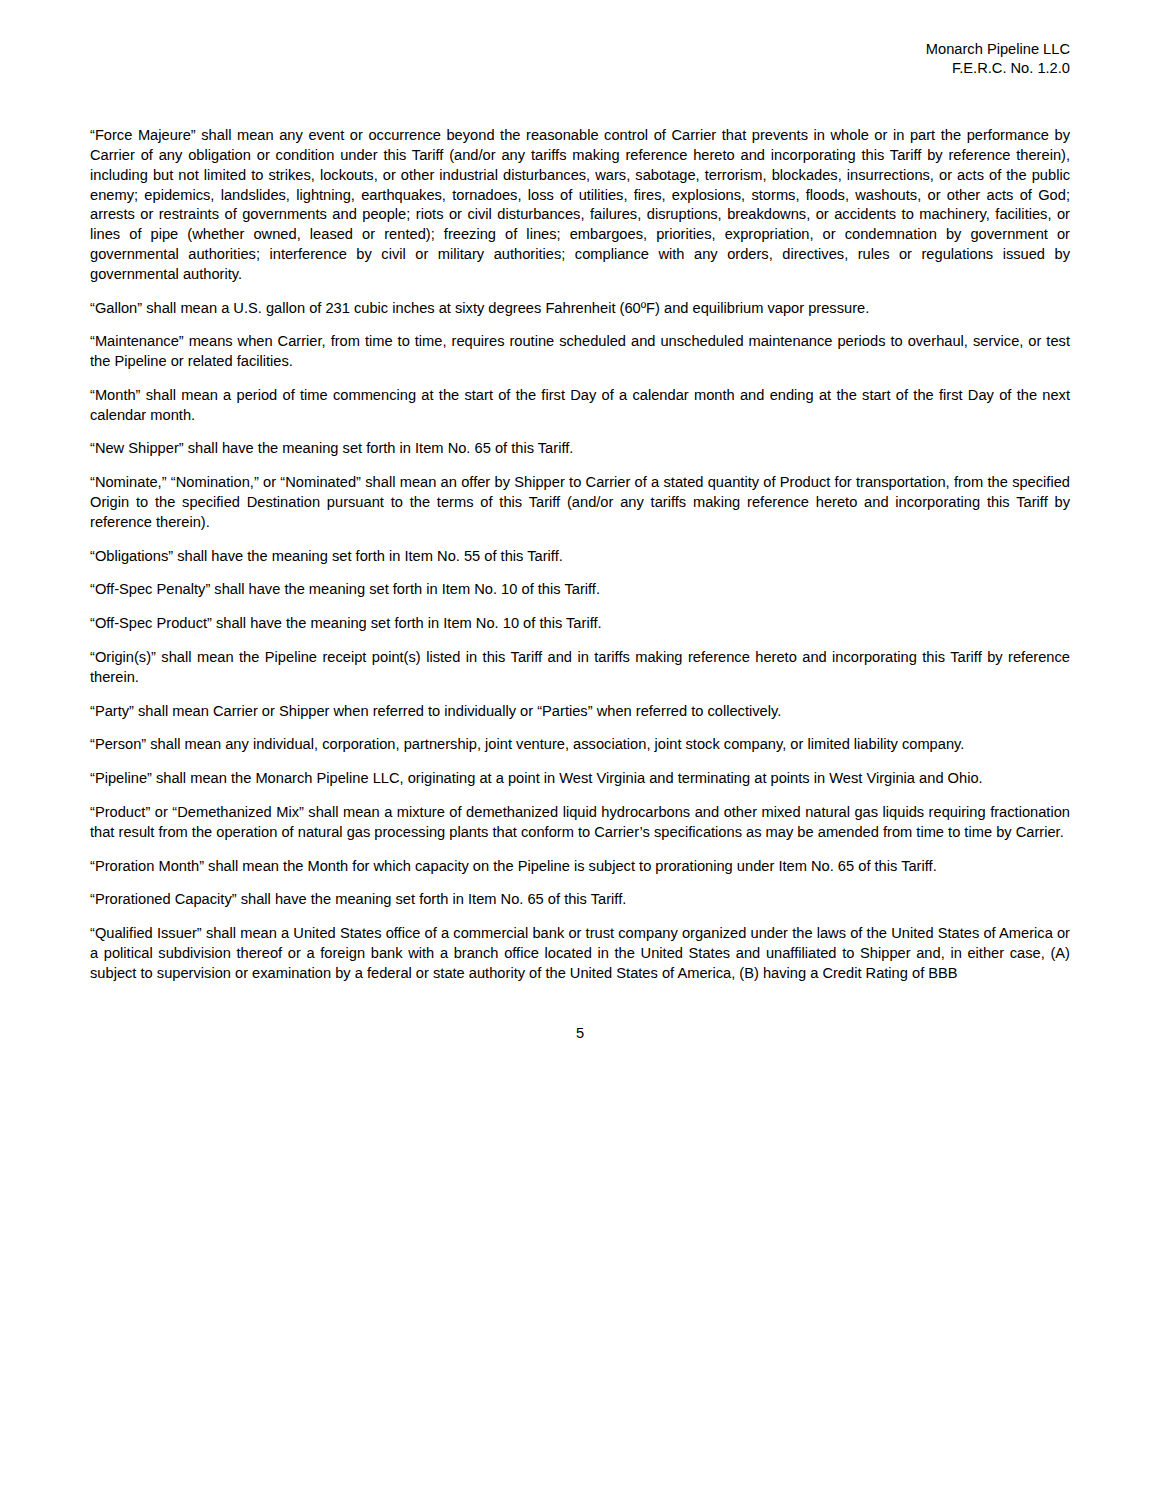Monarch Pipeline LLC
F.E.R.C. No. 1.2.0
“Force Majeure” shall mean any event or occurrence beyond the reasonable control of Carrier that prevents in whole or in part the performance by Carrier of any obligation or condition under this Tariff (and/or any tariffs making reference hereto and incorporating this Tariff by reference therein), including but not limited to strikes, lockouts, or other industrial disturbances, wars, sabotage, terrorism, blockades, insurrections, or acts of the public enemy; epidemics, landslides, lightning, earthquakes, tornadoes, loss of utilities, fires, explosions, storms, floods, washouts, or other acts of God; arrests or restraints of governments and people; riots or civil disturbances, failures, disruptions, breakdowns, or accidents to machinery, facilities, or lines of pipe (whether owned, leased or rented); freezing of lines; embargoes, priorities, expropriation, or condemnation by government or governmental authorities; interference by civil or military authorities; compliance with any orders, directives, rules or regulations issued by governmental authority.
“Gallon” shall mean a U.S. gallon of 231 cubic inches at sixty degrees Fahrenheit (60ºF) and equilibrium vapor pressure.
“Maintenance” means when Carrier, from time to time, requires routine scheduled and unscheduled maintenance periods to overhaul, service, or test the Pipeline or related facilities.
“Month” shall mean a period of time commencing at the start of the first Day of a calendar month and ending at the start of the first Day of the next calendar month.
“New Shipper” shall have the meaning set forth in Item No. 65 of this Tariff.
“Nominate,” “Nomination,” or “Nominated” shall mean an offer by Shipper to Carrier of a stated quantity of Product for transportation, from the specified Origin to the specified Destination pursuant to the terms of this Tariff (and/or any tariffs making reference hereto and incorporating this Tariff by reference therein).
“Obligations” shall have the meaning set forth in Item No. 55 of this Tariff.
“Off-Spec Penalty” shall have the meaning set forth in Item No. 10 of this Tariff.
“Off-Spec Product” shall have the meaning set forth in Item No. 10 of this Tariff.
“Origin(s)” shall mean the Pipeline receipt point(s) listed in this Tariff and in tariffs making reference hereto and incorporating this Tariff by reference therein.
“Party” shall mean Carrier or Shipper when referred to individually or “Parties” when referred to collectively.
“Person” shall mean any individual, corporation, partnership, joint venture, association, joint stock company, or limited liability company.
“Pipeline” shall mean the Monarch Pipeline LLC, originating at a point in West Virginia and terminating at points in West Virginia and Ohio.
“Product” or “Demethanized Mix” shall mean a mixture of demethanized liquid hydrocarbons and other mixed natural gas liquids requiring fractionation that result from the operation of natural gas processing plants that conform to Carrier’s specifications as may be amended from time to time by Carrier.
“Proration Month” shall mean the Month for which capacity on the Pipeline is subject to prorationing under Item No. 65 of this Tariff.
“Prorationed Capacity” shall have the meaning set forth in Item No. 65 of this Tariff.
“Qualified Issuer” shall mean a United States office of a commercial bank or trust company organized under the laws of the United States of America or a political subdivision thereof or a foreign bank with a branch office located in the United States and unaffiliated to Shipper and, in either case, (A) subject to supervision or examination by a federal or state authority of the United States of America, (B) having a Credit Rating of BBB
5